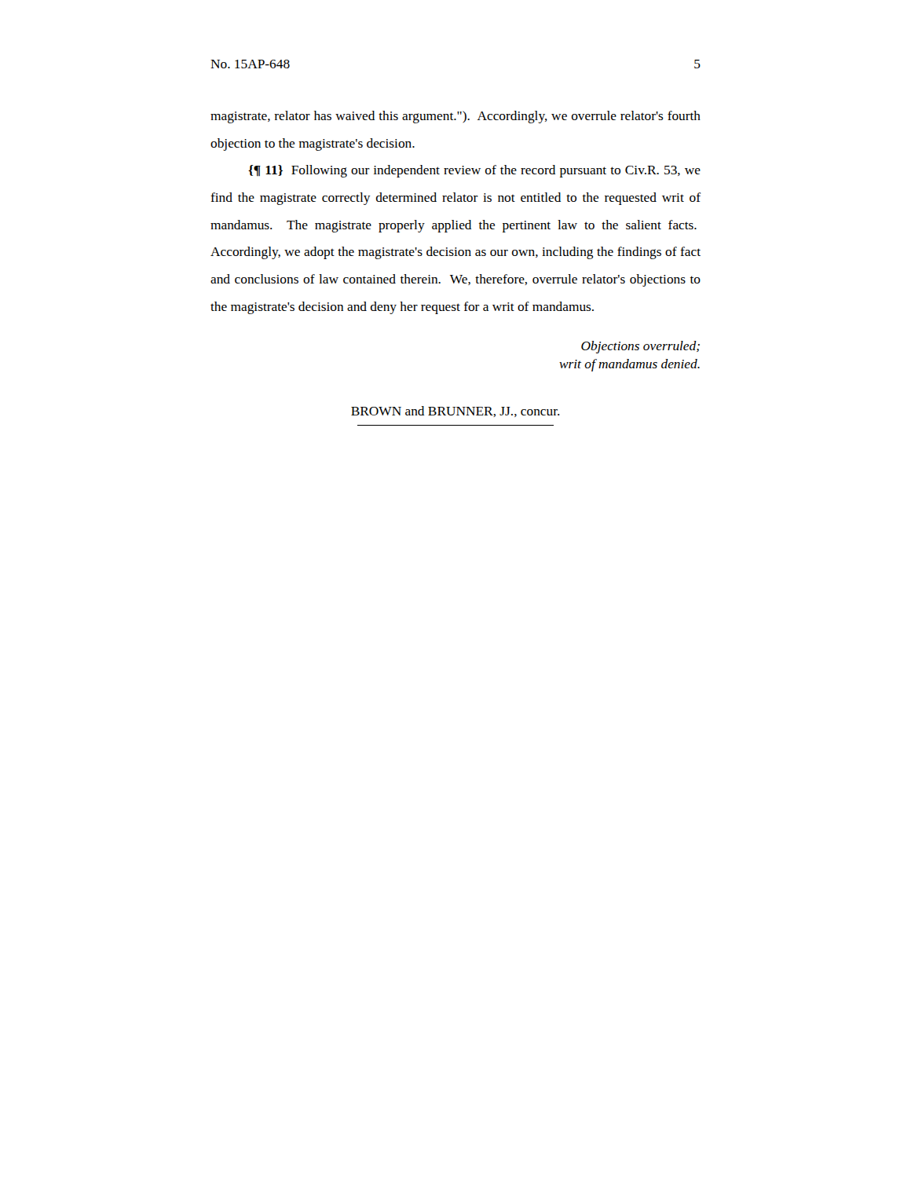No. 15AP-648 5
magistrate, relator has waived this argument."). Accordingly, we overrule relator's fourth objection to the magistrate's decision.
{¶ 11} Following our independent review of the record pursuant to Civ.R. 53, we find the magistrate correctly determined relator is not entitled to the requested writ of mandamus. The magistrate properly applied the pertinent law to the salient facts. Accordingly, we adopt the magistrate's decision as our own, including the findings of fact and conclusions of law contained therein. We, therefore, overrule relator's objections to the magistrate's decision and deny her request for a writ of mandamus.
Objections overruled; writ of mandamus denied.
BROWN and BRUNNER, JJ., concur.